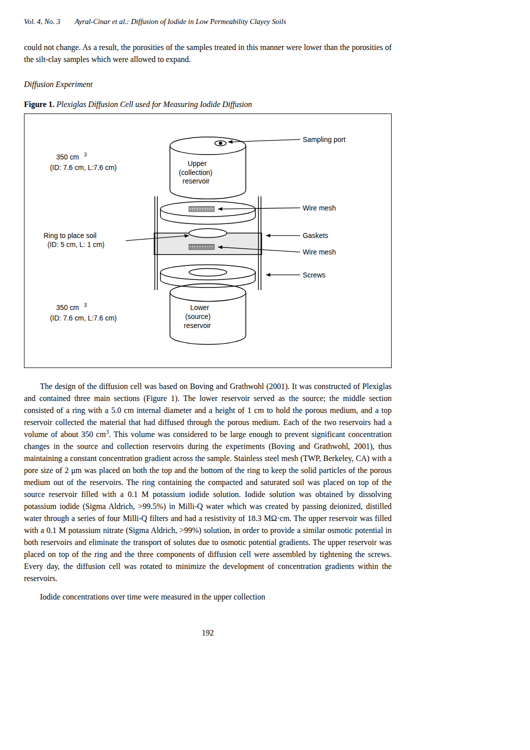Vol. 4, No. 3 Ayral-Cinar et al.: Diffusion of Iodide in Low Permeability Clayey Soils
could not change. As a result, the porosities of the samples treated in this manner were lower than the porosities of the silt-clay samples which were allowed to expand.
Diffusion Experiment
Figure 1. Plexiglas Diffusion Cell used for Measuring Iodide Diffusion
350 cm 3 (ID: 7.6 cm, L:7.6 cm) Ring to place soil (ID: 5 cm, L: 1 cm) 350 cm 3 (ID: 7.6 cm, L:7.6 cm) Upper (collection) reservoir Lower (source) reservoir Sampling port Wire mesh Gaskets Wire mesh Screws
The design of the diffusion cell was based on Boving and Grathwohl (2001). It was constructed of Plexiglas and contained three main sections (Figure 1). The lower reservoir served as the source; the middle section consisted of a ring with a 5.0 cm internal diameter and a height of 1 cm to hold the porous medium, and a top reservoir collected the material that had diffused through the porous medium. Each of the two reservoirs had a volume of about 350 cm3. This volume was considered to be large enough to prevent significant concentration changes in the source and collection reservoirs during the experiments (Boving and Grathwohl, 2001), thus maintaining a constant concentration gradient across the sample. Stainless steel mesh (TWP, Berkeley, CA) with a pore size of 2 μm was placed on both the top and the bottom of the ring to keep the solid particles of the porous medium out of the reservoirs. The ring containing the compacted and saturated soil was placed on top of the source reservoir filled with a 0.1 M potassium iodide solution. Iodide solution was obtained by dissolving potassium iodide (Sigma Aldrich, >99.5%) in Milli-Q water which was created by passing deionized, distilled water through a series of four Milli-Q filters and had a resistivity of 18.3 MΩ·cm. The upper reservoir was filled with a 0.1 M potassium nitrate (Sigma Aldrich, >99%) solution, in order to provide a similar osmotic potential in both reservoirs and eliminate the transport of solutes due to osmotic potential gradients. The upper reservoir was placed on top of the ring and the three components of diffusion cell were assembled by tightening the screws. Every day, the diffusion cell was rotated to minimize the development of concentration gradients within the reservoirs.
Iodide concentrations over time were measured in the upper collection
192